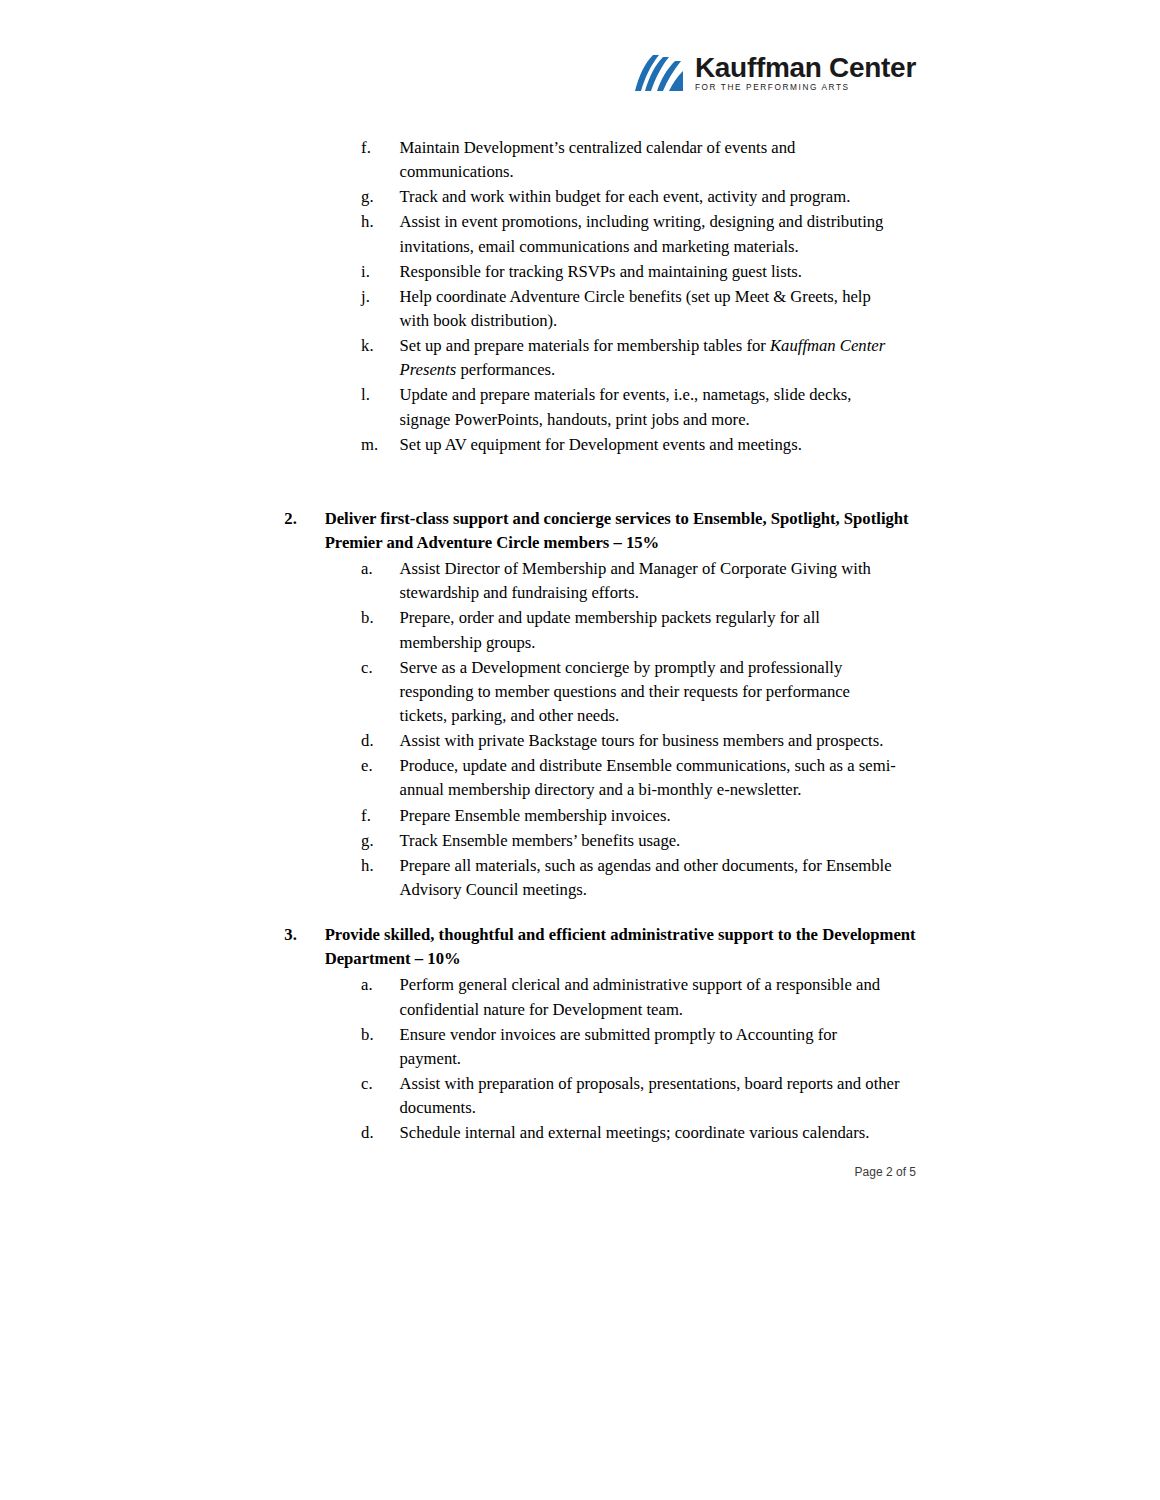Kauffman Center FOR THE PERFORMING ARTS
f. Maintain Development’s centralized calendar of events and communications.
g. Track and work within budget for each event, activity and program.
h. Assist in event promotions, including writing, designing and distributing invitations, email communications and marketing materials.
i. Responsible for tracking RSVPs and maintaining guest lists.
j. Help coordinate Adventure Circle benefits (set up Meet & Greets, help with book distribution).
k. Set up and prepare materials for membership tables for Kauffman Center Presents performances.
l. Update and prepare materials for events, i.e., nametags, slide decks, signage PowerPoints, handouts, print jobs and more.
m. Set up AV equipment for Development events and meetings.
2. Deliver first-class support and concierge services to Ensemble, Spotlight, Spotlight Premier and Adventure Circle members – 15%
a. Assist Director of Membership and Manager of Corporate Giving with stewardship and fundraising efforts.
b. Prepare, order and update membership packets regularly for all membership groups.
c. Serve as a Development concierge by promptly and professionally responding to member questions and their requests for performance tickets, parking, and other needs.
d. Assist with private Backstage tours for business members and prospects.
e. Produce, update and distribute Ensemble communications, such as a semi-annual membership directory and a bi-monthly e-newsletter.
f. Prepare Ensemble membership invoices.
g. Track Ensemble members’ benefits usage.
h. Prepare all materials, such as agendas and other documents, for Ensemble Advisory Council meetings.
3. Provide skilled, thoughtful and efficient administrative support to the Development Department – 10%
a. Perform general clerical and administrative support of a responsible and confidential nature for Development team.
b. Ensure vendor invoices are submitted promptly to Accounting for payment.
c. Assist with preparation of proposals, presentations, board reports and other documents.
d. Schedule internal and external meetings; coordinate various calendars.
Page 2 of 5